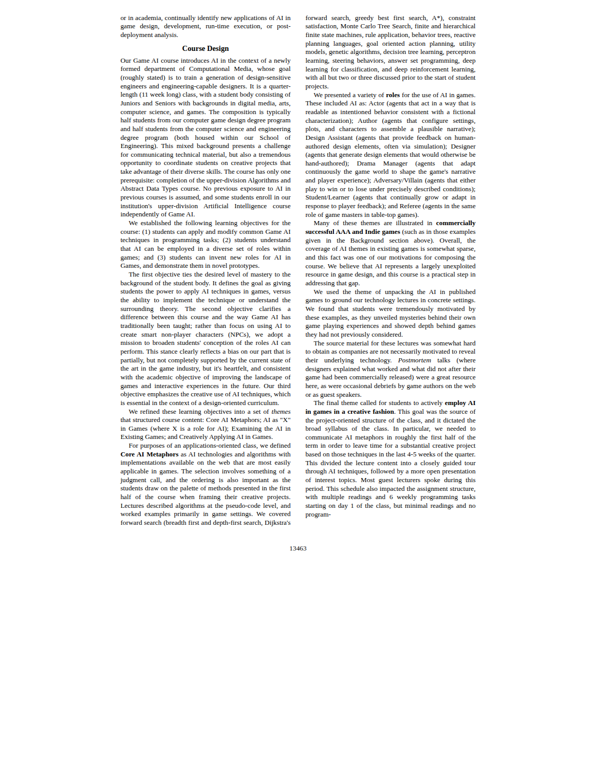or in academia, continually identify new applications of AI in game design, development, run-time execution, or post-deployment analysis.
Course Design
Our Game AI course introduces AI in the context of a newly formed department of Computational Media, whose goal (roughly stated) is to train a generation of design-sensitive engineers and engineering-capable designers. It is a quarter-length (11 week long) class, with a student body consisting of Juniors and Seniors with backgrounds in digital media, arts, computer science, and games. The composition is typically half students from our computer game design degree program and half students from the computer science and engineering degree program (both housed within our School of Engineering). This mixed background presents a challenge for communicating technical material, but also a tremendous opportunity to coordinate students on creative projects that take advantage of their diverse skills. The course has only one prerequisite: completion of the upper-division Algorithms and Abstract Data Types course. No previous exposure to AI in previous courses is assumed, and some students enroll in our institution's upper-division Artificial Intelligence course independently of Game AI.
We established the following learning objectives for the course: (1) students can apply and modify common Game AI techniques in programming tasks; (2) students understand that AI can be employed in a diverse set of roles within games; and (3) students can invent new roles for AI in Games, and demonstrate them in novel prototypes.
The first objective ties the desired level of mastery to the background of the student body. It defines the goal as giving students the power to apply AI techniques in games, versus the ability to implement the technique or understand the surrounding theory. The second objective clarifies a difference between this course and the way Game AI has traditionally been taught; rather than focus on using AI to create smart non-player characters (NPCs), we adopt a mission to broaden students' conception of the roles AI can perform. This stance clearly reflects a bias on our part that is partially, but not completely supported by the current state of the art in the game industry, but it's heartfelt, and consistent with the academic objective of improving the landscape of games and interactive experiences in the future. Our third objective emphasizes the creative use of AI techniques, which is essential in the context of a design-oriented curriculum.
We refined these learning objectives into a set of themes that structured course content: Core AI Metaphors; AI as "X" in Games (where X is a role for AI); Examining the AI in Existing Games; and Creatively Applying AI in Games.
For purposes of an applications-oriented class, we defined Core AI Metaphors as AI technologies and algorithms with implementations available on the web that are most easily applicable in games. The selection involves something of a judgment call, and the ordering is also important as the students draw on the palette of methods presented in the first half of the course when framing their creative projects. Lectures described algorithms at the pseudo-code level, and worked examples primarily in game settings. We covered forward search (breadth first and depth-first search, Dijkstra's forward search, greedy best first search, A*), constraint satisfaction, Monte Carlo Tree Search, finite and hierarchical finite state machines, rule application, behavior trees, reactive planning languages, goal oriented action planning, utility models, genetic algorithms, decision tree learning, perceptron learning, steering behaviors, answer set programming, deep learning for classification, and deep reinforcement learning, with all but two or three discussed prior to the start of student projects.
We presented a variety of roles for the use of AI in games. These included AI as: Actor (agents that act in a way that is readable as intentioned behavior consistent with a fictional characterization); Author (agents that configure settings, plots, and characters to assemble a plausible narrative); Design Assistant (agents that provide feedback on human-authored design elements, often via simulation); Designer (agents that generate design elements that would otherwise be hand-authored); Drama Manager (agents that adapt continuously the game world to shape the game's narrative and player experience); Adversary/Villain (agents that either play to win or to lose under precisely described conditions); Student/Learner (agents that continually grow or adapt in response to player feedback); and Referee (agents in the same role of game masters in table-top games).
Many of these themes are illustrated in commercially successful AAA and Indie games (such as in those examples given in the Background section above). Overall, the coverage of AI themes in existing games is somewhat sparse, and this fact was one of our motivations for composing the course. We believe that AI represents a largely unexploited resource in game design, and this course is a practical step in addressing that gap.
We used the theme of unpacking the AI in published games to ground our technology lectures in concrete settings. We found that students were tremendously motivated by these examples, as they unveiled mysteries behind their own game playing experiences and showed depth behind games they had not previously considered.
The source material for these lectures was somewhat hard to obtain as companies are not necessarily motivated to reveal their underlying technology. Postmortem talks (where designers explained what worked and what did not after their game had been commercially released) were a great resource here, as were occasional debriefs by game authors on the web or as guest speakers.
The final theme called for students to actively employ AI in games in a creative fashion. This goal was the source of the project-oriented structure of the class, and it dictated the broad syllabus of the class. In particular, we needed to communicate AI metaphors in roughly the first half of the term in order to leave time for a substantial creative project based on those techniques in the last 4-5 weeks of the quarter. This divided the lecture content into a closely guided tour through AI techniques, followed by a more open presentation of interest topics. Most guest lecturers spoke during this period. This schedule also impacted the assignment structure, with multiple readings and 6 weekly programming tasks starting on day 1 of the class, but minimal readings and no program-
13463